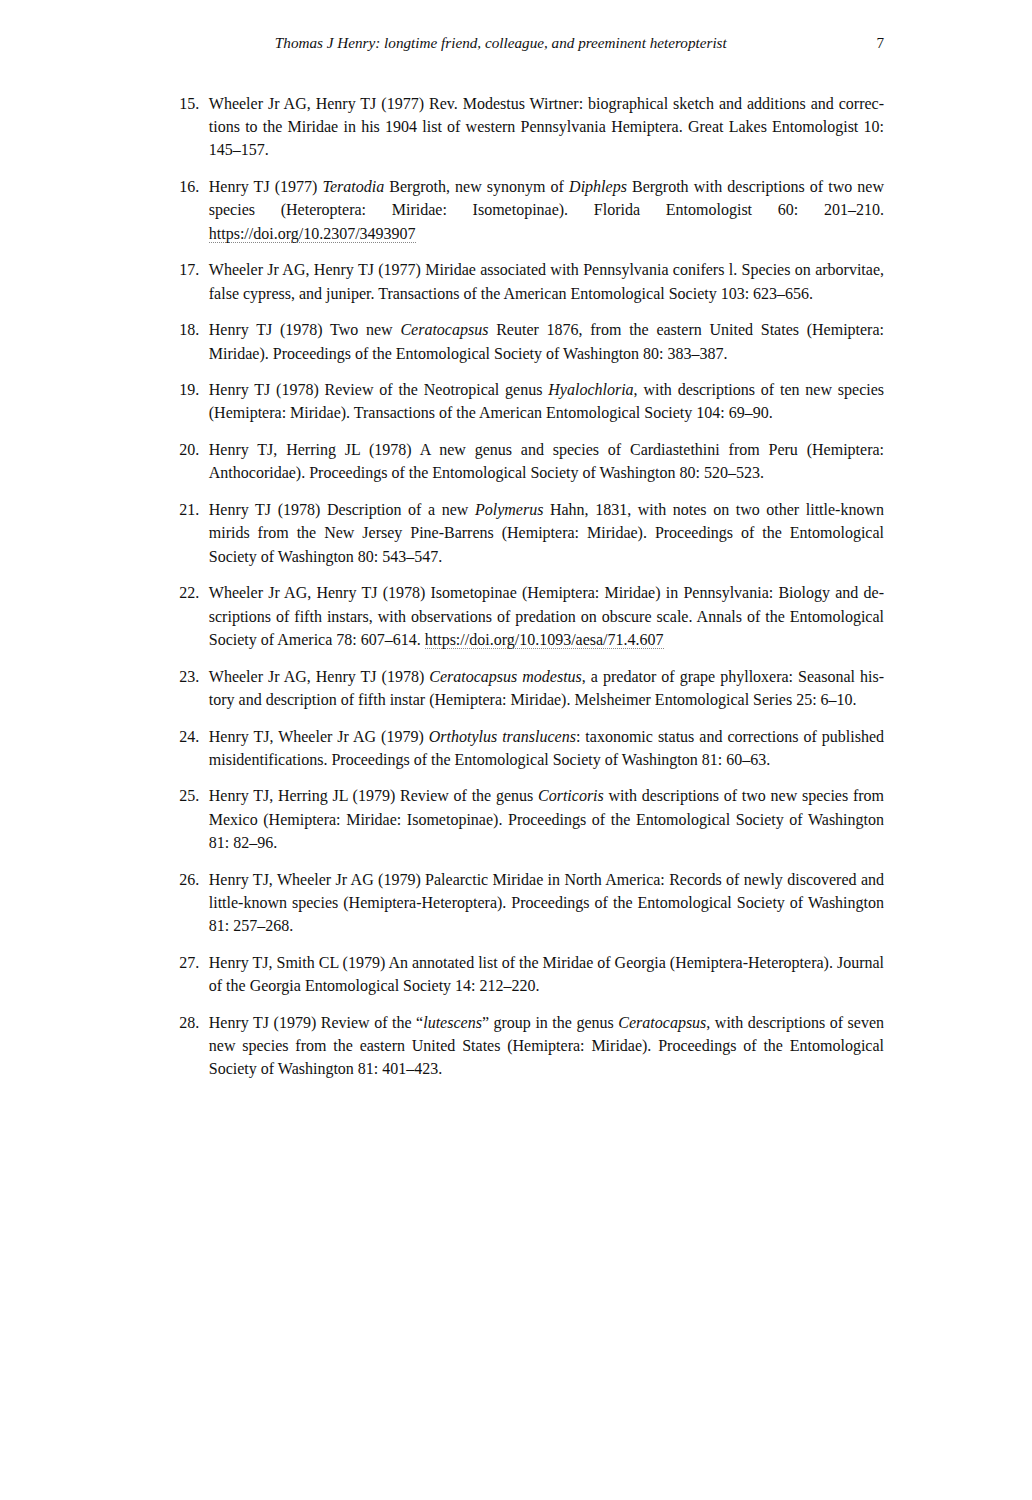Thomas J Henry: longtime friend, colleague, and preeminent heteropterist 7
15. Wheeler Jr AG, Henry TJ (1977) Rev. Modestus Wirtner: biographical sketch and additions and corrections to the Miridae in his 1904 list of western Pennsylvania Hemiptera. Great Lakes Entomologist 10: 145–157.
16. Henry TJ (1977) Teratodia Bergroth, new synonym of Diphleps Bergroth with descriptions of two new species (Heteroptera: Miridae: Isometopinae). Florida Entomologist 60: 201–210. https://doi.org/10.2307/3493907
17. Wheeler Jr AG, Henry TJ (1977) Miridae associated with Pennsylvania conifers l. Species on arborvitae, false cypress, and juniper. Transactions of the American Entomological Society 103: 623–656.
18. Henry TJ (1978) Two new Ceratocapsus Reuter 1876, from the eastern United States (Hemiptera: Miridae). Proceedings of the Entomological Society of Washington 80: 383–387.
19. Henry TJ (1978) Review of the Neotropical genus Hyalochloria, with descriptions of ten new species (Hemiptera: Miridae). Transactions of the American Entomological Society 104: 69–90.
20. Henry TJ, Herring JL (1978) A new genus and species of Cardiastethini from Peru (Hemiptera: Anthocoridae). Proceedings of the Entomological Society of Washington 80: 520–523.
21. Henry TJ (1978) Description of a new Polymerus Hahn, 1831, with notes on two other little-known mirids from the New Jersey Pine-Barrens (Hemiptera: Miridae). Proceedings of the Entomological Society of Washington 80: 543–547.
22. Wheeler Jr AG, Henry TJ (1978) Isometopinae (Hemiptera: Miridae) in Pennsylvania: Biology and descriptions of fifth instars, with observations of predation on obscure scale. Annals of the Entomological Society of America 78: 607–614. https://doi.org/10.1093/aesa/71.4.607
23. Wheeler Jr AG, Henry TJ (1978) Ceratocapsus modestus, a predator of grape phylloxera: Seasonal history and description of fifth instar (Hemiptera: Miridae). Melsheimer Entomological Series 25: 6–10.
24. Henry TJ, Wheeler Jr AG (1979) Orthotylus translucens: taxonomic status and corrections of published misidentifications. Proceedings of the Entomological Society of Washington 81: 60–63.
25. Henry TJ, Herring JL (1979) Review of the genus Corticoris with descriptions of two new species from Mexico (Hemiptera: Miridae: Isometopinae). Proceedings of the Entomological Society of Washington 81: 82–96.
26. Henry TJ, Wheeler Jr AG (1979) Palearctic Miridae in North America: Records of newly discovered and little-known species (Hemiptera-Heteroptera). Proceedings of the Entomological Society of Washington 81: 257–268.
27. Henry TJ, Smith CL (1979) An annotated list of the Miridae of Georgia (Hemiptera-Heteroptera). Journal of the Georgia Entomological Society 14: 212–220.
28. Henry TJ (1979) Review of the “lutescens” group in the genus Ceratocapsus, with descriptions of seven new species from the eastern United States (Hemiptera: Miridae). Proceedings of the Entomological Society of Washington 81: 401–423.